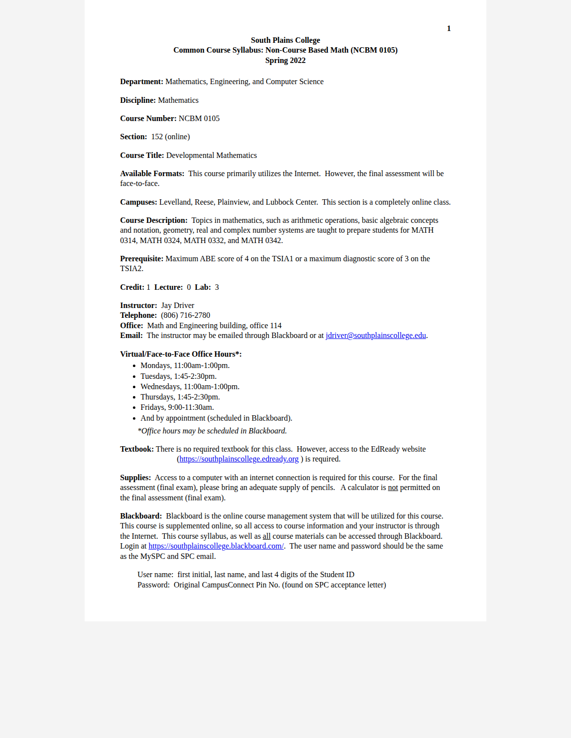1
South Plains College
Common Course Syllabus: Non-Course Based Math (NCBM 0105)
Spring 2022
Department: Mathematics, Engineering, and Computer Science
Discipline: Mathematics
Course Number: NCBM 0105
Section: 152 (online)
Course Title: Developmental Mathematics
Available Formats: This course primarily utilizes the Internet. However, the final assessment will be face-to-face.
Campuses: Levelland, Reese, Plainview, and Lubbock Center. This section is a completely online class.
Course Description: Topics in mathematics, such as arithmetic operations, basic algebraic concepts and notation, geometry, real and complex number systems are taught to prepare students for MATH 0314, MATH 0324, MATH 0332, and MATH 0342.
Prerequisite: Maximum ABE score of 4 on the TSIA1 or a maximum diagnostic score of 3 on the TSIA2.
Credit: 1 Lecture: 0 Lab: 3
Instructor: Jay Driver
Telephone: (806) 716-2780
Office: Math and Engineering building, office 114
Email: The instructor may be emailed through Blackboard or at jdriver@southplainscollege.edu.
Virtual/Face-to-Face Office Hours*:
Mondays, 11:00am-1:00pm.
Tuesdays, 1:45-2:30pm.
Wednesdays, 11:00am-1:00pm.
Thursdays, 1:45-2:30pm.
Fridays, 9:00-11:30am.
And by appointment (scheduled in Blackboard).
*Office hours may be scheduled in Blackboard.
Textbook: There is no required textbook for this class. However, access to the EdReady website
(https://southplainscollege.edready.org ) is required.
Supplies: Access to a computer with an internet connection is required for this course. For the final assessment (final exam), please bring an adequate supply of pencils. A calculator is not permitted on the final assessment (final exam).
Blackboard: Blackboard is the online course management system that will be utilized for this course. This course is supplemented online, so all access to course information and your instructor is through the Internet. This course syllabus, as well as all course materials can be accessed through Blackboard. Login at https://southplainscollege.blackboard.com/. The user name and password should be the same as the MySPC and SPC email.
User name: first initial, last name, and last 4 digits of the Student ID
Password: Original CampusConnect Pin No. (found on SPC acceptance letter)